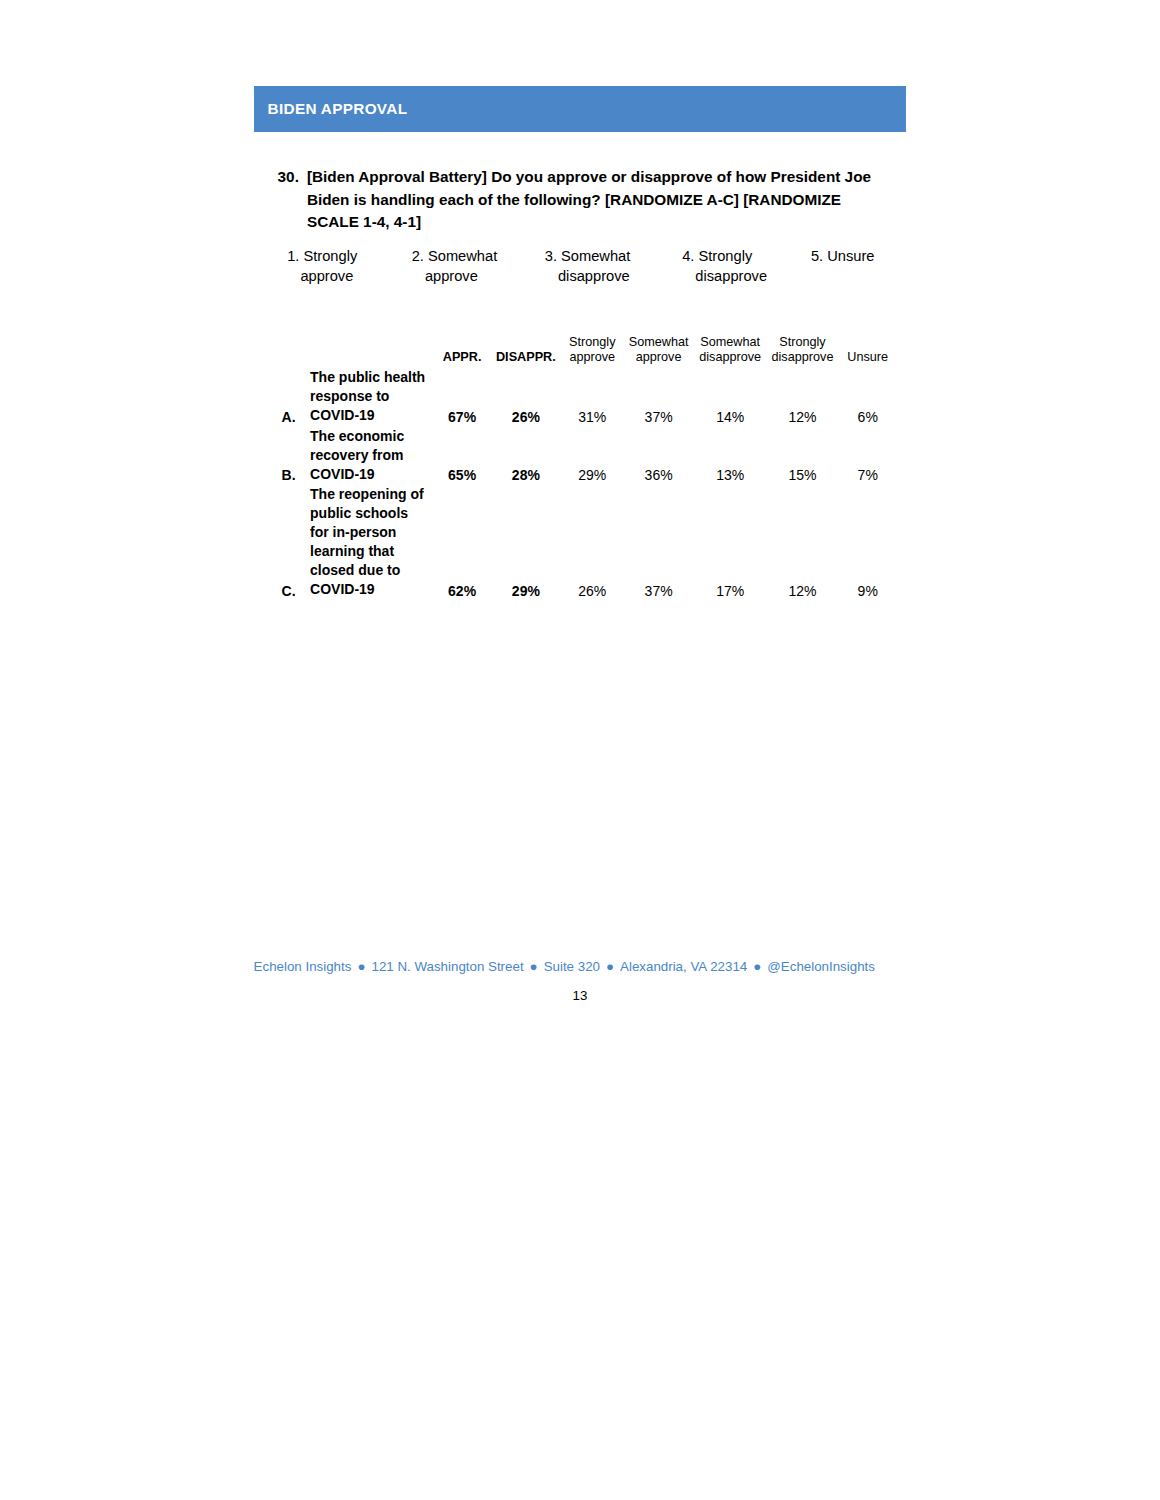BIDEN APPROVAL
30. [Biden Approval Battery] Do you approve or disapprove of how President Joe Biden is handling each of the following? [RANDOMIZE A-C] [RANDOMIZE SCALE 1-4, 4-1]
1. Stronglyapprove
2. Somewhatapprove
3. Somewhatdisapprove
4. Stronglydisapprove
5. Unsure
| | | APPR. | DISAPPR. | Strongly approve | Somewhat approve | Somewhat disapprove | Strongly disapprove | Unsure |
| --- | --- | --- | --- | --- | --- | --- | --- | --- |
| A. | The public health response to COVID-19 | 67% | 26% | 31% | 37% | 14% | 12% | 6% |
| B. | The economic recovery from COVID-19 | 65% | 28% | 29% | 36% | 13% | 15% | 7% |
| C. | The reopening of public schools for in-person learning that closed due to COVID-19 | 62% | 29% | 26% | 37% | 17% | 12% | 9% |
Echelon Insights●121 N. Washington Street●Suite 320●Alexandria, VA 22314●@EchelonInsights
13